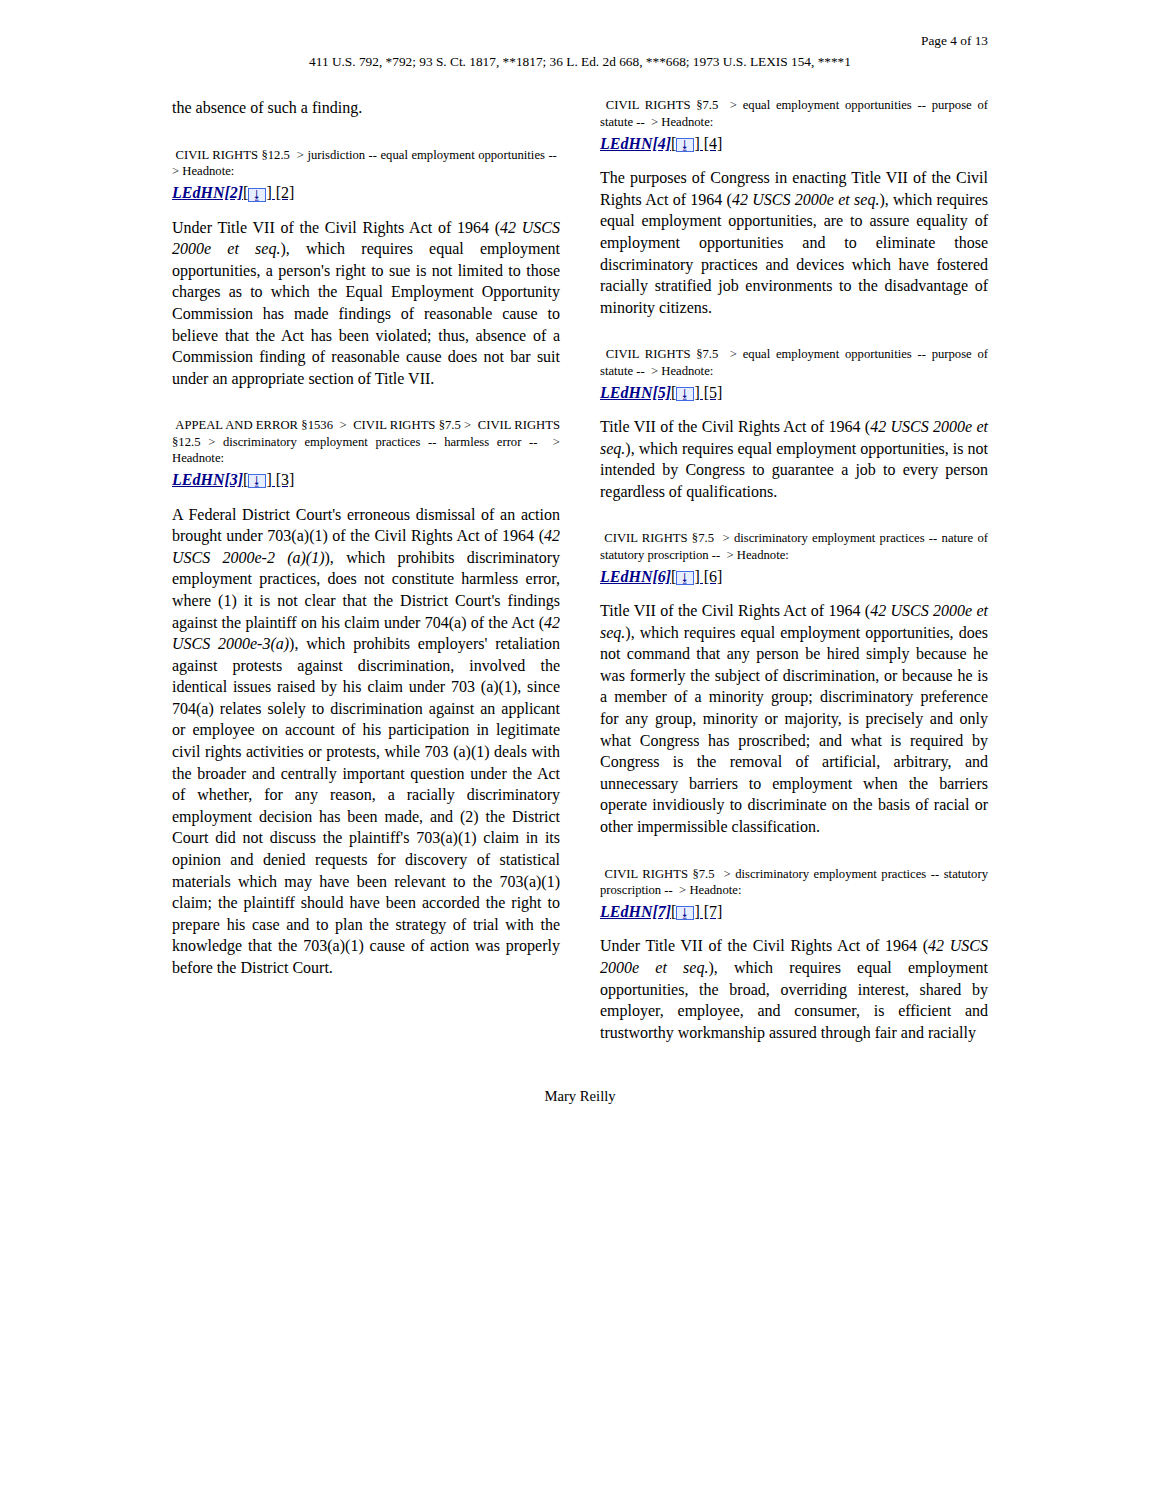Page 4 of 13
411 U.S. 792, *792; 93 S. Ct. 1817, **1817; 36 L. Ed. 2d 668, ***668; 1973 U.S. LEXIS 154, ****1
the absence of such a finding.
CIVIL RIGHTS §12.5 > jurisdiction -- equal employment opportunities -- > Headnote:
LEdHN[2][⭳] [2]
Under Title VII of the Civil Rights Act of 1964 (42 USCS 2000e et seq.), which requires equal employment opportunities, a person's right to sue is not limited to those charges as to which the Equal Employment Opportunity Commission has made findings of reasonable cause to believe that the Act has been violated; thus, absence of a Commission finding of reasonable cause does not bar suit under an appropriate section of Title VII.
APPEAL AND ERROR §1536 > CIVIL RIGHTS §7.5 > CIVIL RIGHTS §12.5 > discriminatory employment practices -- harmless error -- > Headnote:
LEdHN[3][⭳] [3]
A Federal District Court's erroneous dismissal of an action brought under 703(a)(1) of the Civil Rights Act of 1964 (42 USCS 2000e-2 (a)(1)), which prohibits discriminatory employment practices, does not constitute harmless error, where (1) it is not clear that the District Court's findings against the plaintiff on his claim under 704(a) of the Act (42 USCS 2000e-3(a)), which prohibits employers' retaliation against protests against discrimination, involved the identical issues raised by his claim under 703 (a)(1), since 704(a) relates solely to discrimination against an applicant or employee on account of his participation in legitimate civil rights activities or protests, while 703 (a)(1) deals with the broader and centrally important question under the Act of whether, for any reason, a racially discriminatory employment decision has been made, and (2) the District Court did not discuss the plaintiff's 703(a)(1) claim in its opinion and denied requests for discovery of statistical materials which may have been relevant to the 703(a)(1) claim; the plaintiff should have been accorded the right to prepare his case and to plan the strategy of trial with the knowledge that the 703(a)(1) cause of action was properly before the District Court.
CIVIL RIGHTS §7.5 > equal employment opportunities -- purpose of statute -- > Headnote:
LEdHN[4][⭳] [4]
The purposes of Congress in enacting Title VII of the Civil Rights Act of 1964 (42 USCS 2000e et seq.), which requires equal employment opportunities, are to assure equality of employment opportunities and to eliminate those discriminatory practices and devices which have fostered racially stratified job environments to the disadvantage of minority citizens.
CIVIL RIGHTS §7.5 > equal employment opportunities -- purpose of statute -- > Headnote:
LEdHN[5][⭳] [5]
Title VII of the Civil Rights Act of 1964 (42 USCS 2000e et seq.), which requires equal employment opportunities, is not intended by Congress to guarantee a job to every person regardless of qualifications.
CIVIL RIGHTS §7.5 > discriminatory employment practices -- nature of statutory proscription -- > Headnote:
LEdHN[6][⭳] [6]
Title VII of the Civil Rights Act of 1964 (42 USCS 2000e et seq.), which requires equal employment opportunities, does not command that any person be hired simply because he was formerly the subject of discrimination, or because he is a member of a minority group; discriminatory preference for any group, minority or majority, is precisely and only what Congress has proscribed; and what is required by Congress is the removal of artificial, arbitrary, and unnecessary barriers to employment when the barriers operate invidiously to discriminate on the basis of racial or other impermissible classification.
CIVIL RIGHTS §7.5 > discriminatory employment practices -- statutory proscription -- > Headnote:
LEdHN[7][⭳] [7]
Under Title VII of the Civil Rights Act of 1964 (42 USCS 2000e et seq.), which requires equal employment opportunities, the broad, overriding interest, shared by employer, employee, and consumer, is efficient and trustworthy workmanship assured through fair and racially
Mary Reilly